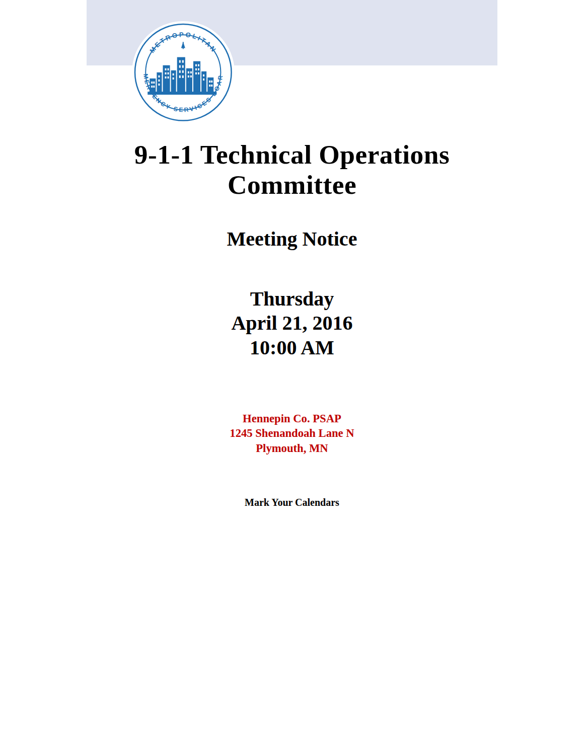METROPOLITAN EMERGENCY SERVICES BOARD
9-1-1 Technical Operations Committee
Meeting Notice
Thursday
April 21, 2016
10:00 AM
Hennepin Co. PSAP
1245 Shenandoah Lane N
Plymouth, MN
Mark Your Calendars